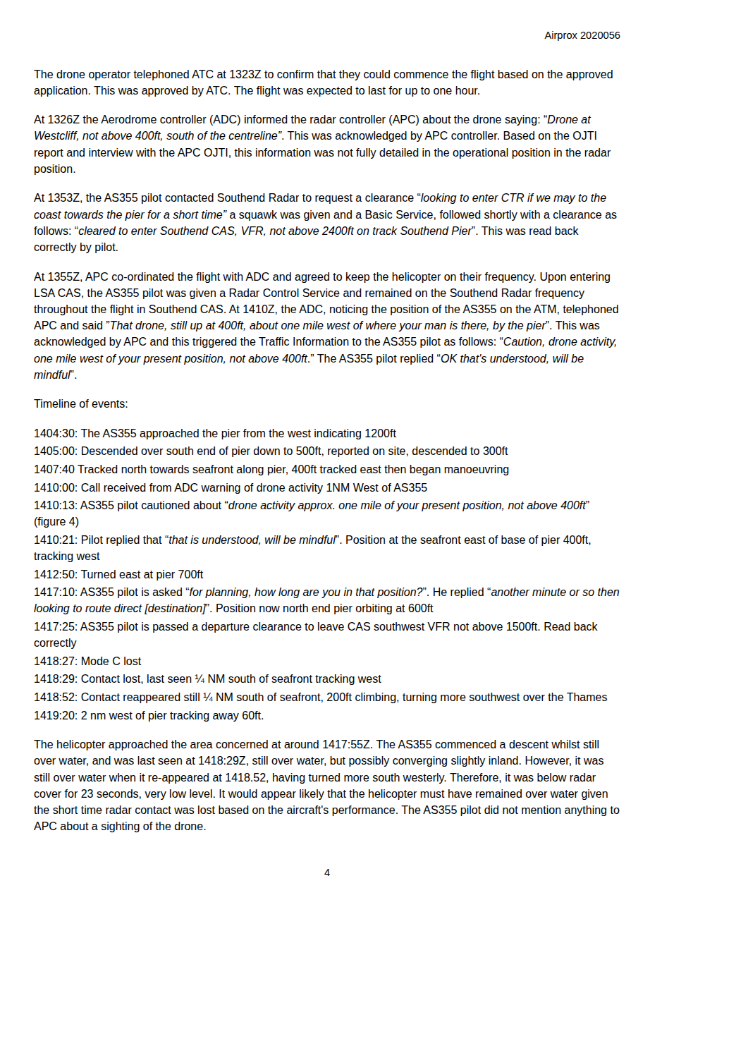Airprox 2020056
The drone operator telephoned ATC at 1323Z to confirm that they could commence the flight based on the approved application. This was approved by ATC. The flight was expected to last for up to one hour.
At 1326Z the Aerodrome controller (ADC) informed the radar controller (APC) about the drone saying: “Drone at Westcliff, not above 400ft, south of the centreline”. This was acknowledged by APC controller. Based on the OJTI report and interview with the APC OJTI, this information was not fully detailed in the operational position in the radar position.
At 1353Z, the AS355 pilot contacted Southend Radar to request a clearance “looking to enter CTR if we may to the coast towards the pier for a short time” a squawk was given and a Basic Service, followed shortly with a clearance as follows: “cleared to enter Southend CAS, VFR, not above 2400ft on track Southend Pier”. This was read back correctly by pilot.
At 1355Z, APC co-ordinated the flight with ADC and agreed to keep the helicopter on their frequency. Upon entering LSA CAS, the AS355 pilot was given a Radar Control Service and remained on the Southend Radar frequency throughout the flight in Southend CAS. At 1410Z, the ADC, noticing the position of the AS355 on the ATM, telephoned APC and said ”That drone, still up at 400ft, about one mile west of where your man is there, by the pier”. This was acknowledged by APC and this triggered the Traffic Information to the AS355 pilot as follows: “Caution, drone activity, one mile west of your present position, not above 400ft.” The AS355 pilot replied “OK that's understood, will be mindful”.
Timeline of events:
1404:30: The AS355 approached the pier from the west indicating 1200ft
1405:00: Descended over south end of pier down to 500ft, reported on site, descended to 300ft
1407:40 Tracked north towards seafront along pier, 400ft tracked east then began manoeuvring
1410:00: Call received from ADC warning of drone activity 1NM West of AS355
1410:13: AS355 pilot cautioned about “drone activity approx. one mile of your present position, not above 400ft” (figure 4)
1410:21: Pilot replied that “that is understood, will be mindful”. Position at the seafront east of base of pier 400ft, tracking west
1412:50: Turned east at pier 700ft
1417:10: AS355 pilot is asked “for planning, how long are you in that position?”. He replied “another minute or so then looking to route direct [destination]”. Position now north end pier orbiting at 600ft
1417:25: AS355 pilot is passed a departure clearance to leave CAS southwest VFR not above 1500ft. Read back correctly
1418:27: Mode C lost
1418:29: Contact lost, last seen ¼ NM south of seafront tracking west
1418:52: Contact reappeared still ¼ NM south of seafront, 200ft climbing, turning more southwest over the Thames
1419:20: 2 nm west of pier tracking away 60ft.
The helicopter approached the area concerned at around 1417:55Z. The AS355 commenced a descent whilst still over water, and was last seen at 1418:29Z, still over water, but possibly converging slightly inland. However, it was still over water when it re-appeared at 1418.52, having turned more south westerly. Therefore, it was below radar cover for 23 seconds, very low level. It would appear likely that the helicopter must have remained over water given the short time radar contact was lost based on the aircraft's performance. The AS355 pilot did not mention anything to APC about a sighting of the drone.
4